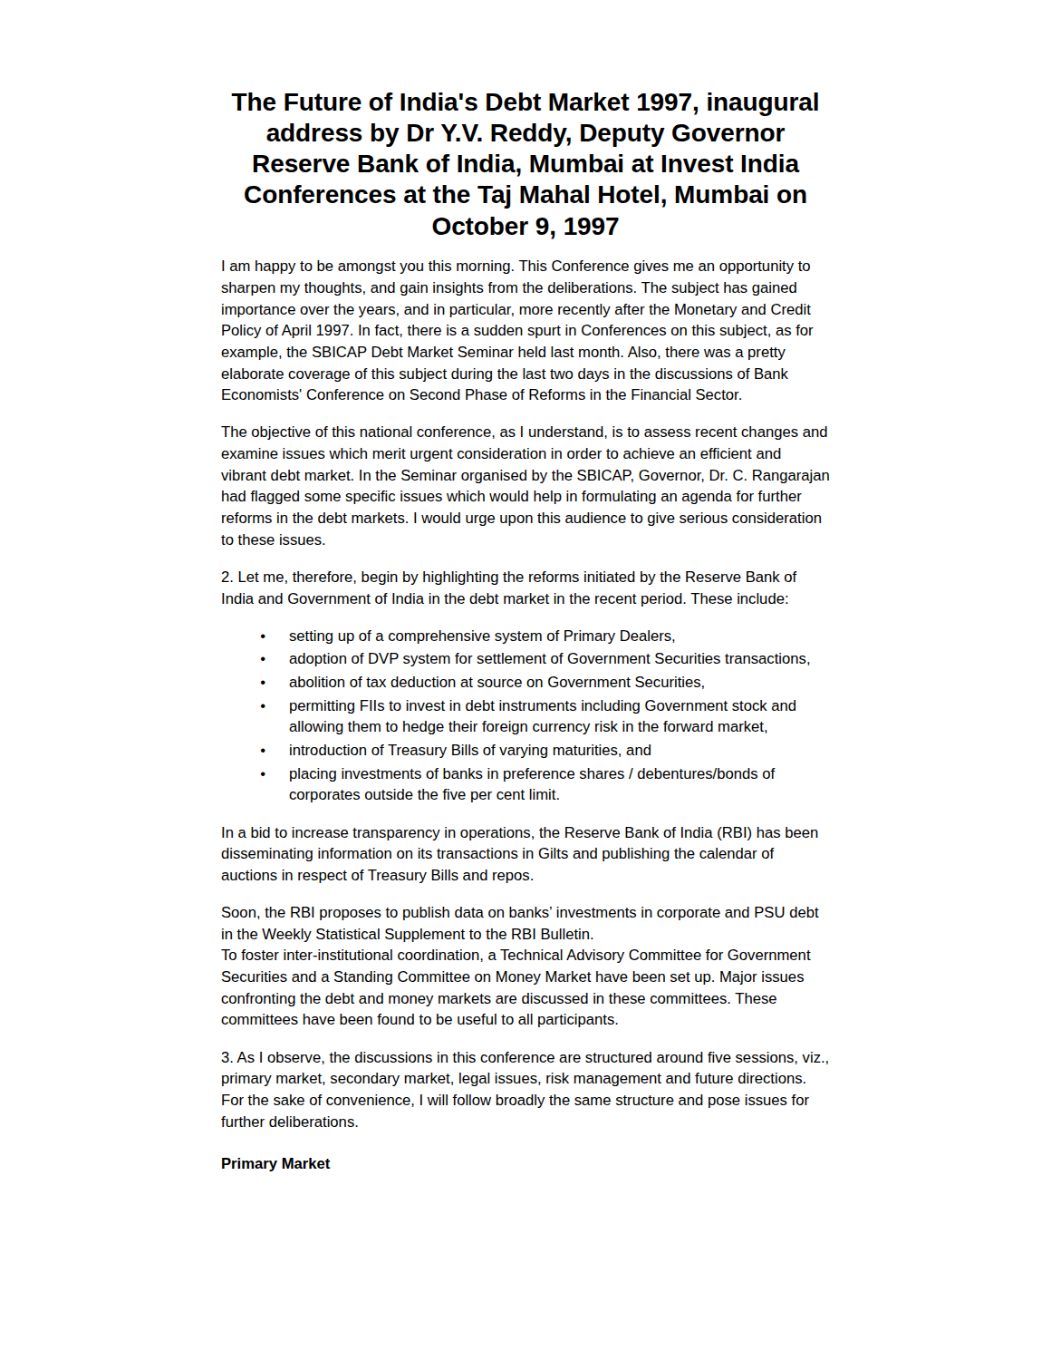The Future of India's Debt Market 1997, inaugural address by Dr Y.V. Reddy, Deputy Governor Reserve Bank of India, Mumbai at Invest India Conferences at the Taj Mahal Hotel, Mumbai on October 9, 1997
I am happy to be amongst you this morning. This Conference gives me an opportunity to sharpen my thoughts, and gain insights from the deliberations. The subject has gained importance over the years, and in particular, more recently after the Monetary and Credit Policy of April 1997. In fact, there is a sudden spurt in Conferences on this subject, as for example, the SBICAP Debt Market Seminar held last month. Also, there was a pretty elaborate coverage of this subject during the last two days in the discussions of Bank Economists' Conference on Second Phase of Reforms in the Financial Sector.
The objective of this national conference, as I understand, is to assess recent changes and examine issues which merit urgent consideration in order to achieve an efficient and vibrant debt market. In the Seminar organised by the SBICAP, Governor, Dr. C. Rangarajan had flagged some specific issues which would help in formulating an agenda for further reforms in the debt markets. I would urge upon this audience to give serious consideration to these issues.
2. Let me, therefore, begin by highlighting the reforms initiated by the Reserve Bank of India and Government of India in the debt market in the recent period. These include:
setting up of a comprehensive system of Primary Dealers,
adoption of DVP system for settlement of Government Securities transactions,
abolition of tax deduction at source on Government Securities,
permitting FIIs to invest in debt instruments including Government stock and allowing them to hedge their foreign currency risk in the forward market,
introduction of Treasury Bills of varying maturities, and
placing investments of banks in preference shares / debentures/bonds of corporates outside the five per cent limit.
In a bid to increase transparency in operations, the Reserve Bank of India (RBI) has been disseminating information on its transactions in Gilts and publishing the calendar of auctions in respect of Treasury Bills and repos.
Soon, the RBI proposes to publish data on banks’ investments in corporate and PSU debt in the Weekly Statistical Supplement to the RBI Bulletin.
To foster inter-institutional coordination, a Technical Advisory Committee for Government Securities and a Standing Committee on Money Market have been set up. Major issues confronting the debt and money markets are discussed in these committees. These committees have been found to be useful to all participants.
3. As I observe, the discussions in this conference are structured around five sessions, viz., primary market, secondary market, legal issues, risk management and future directions. For the sake of convenience, I will follow broadly the same structure and pose issues for further deliberations.
Primary Market